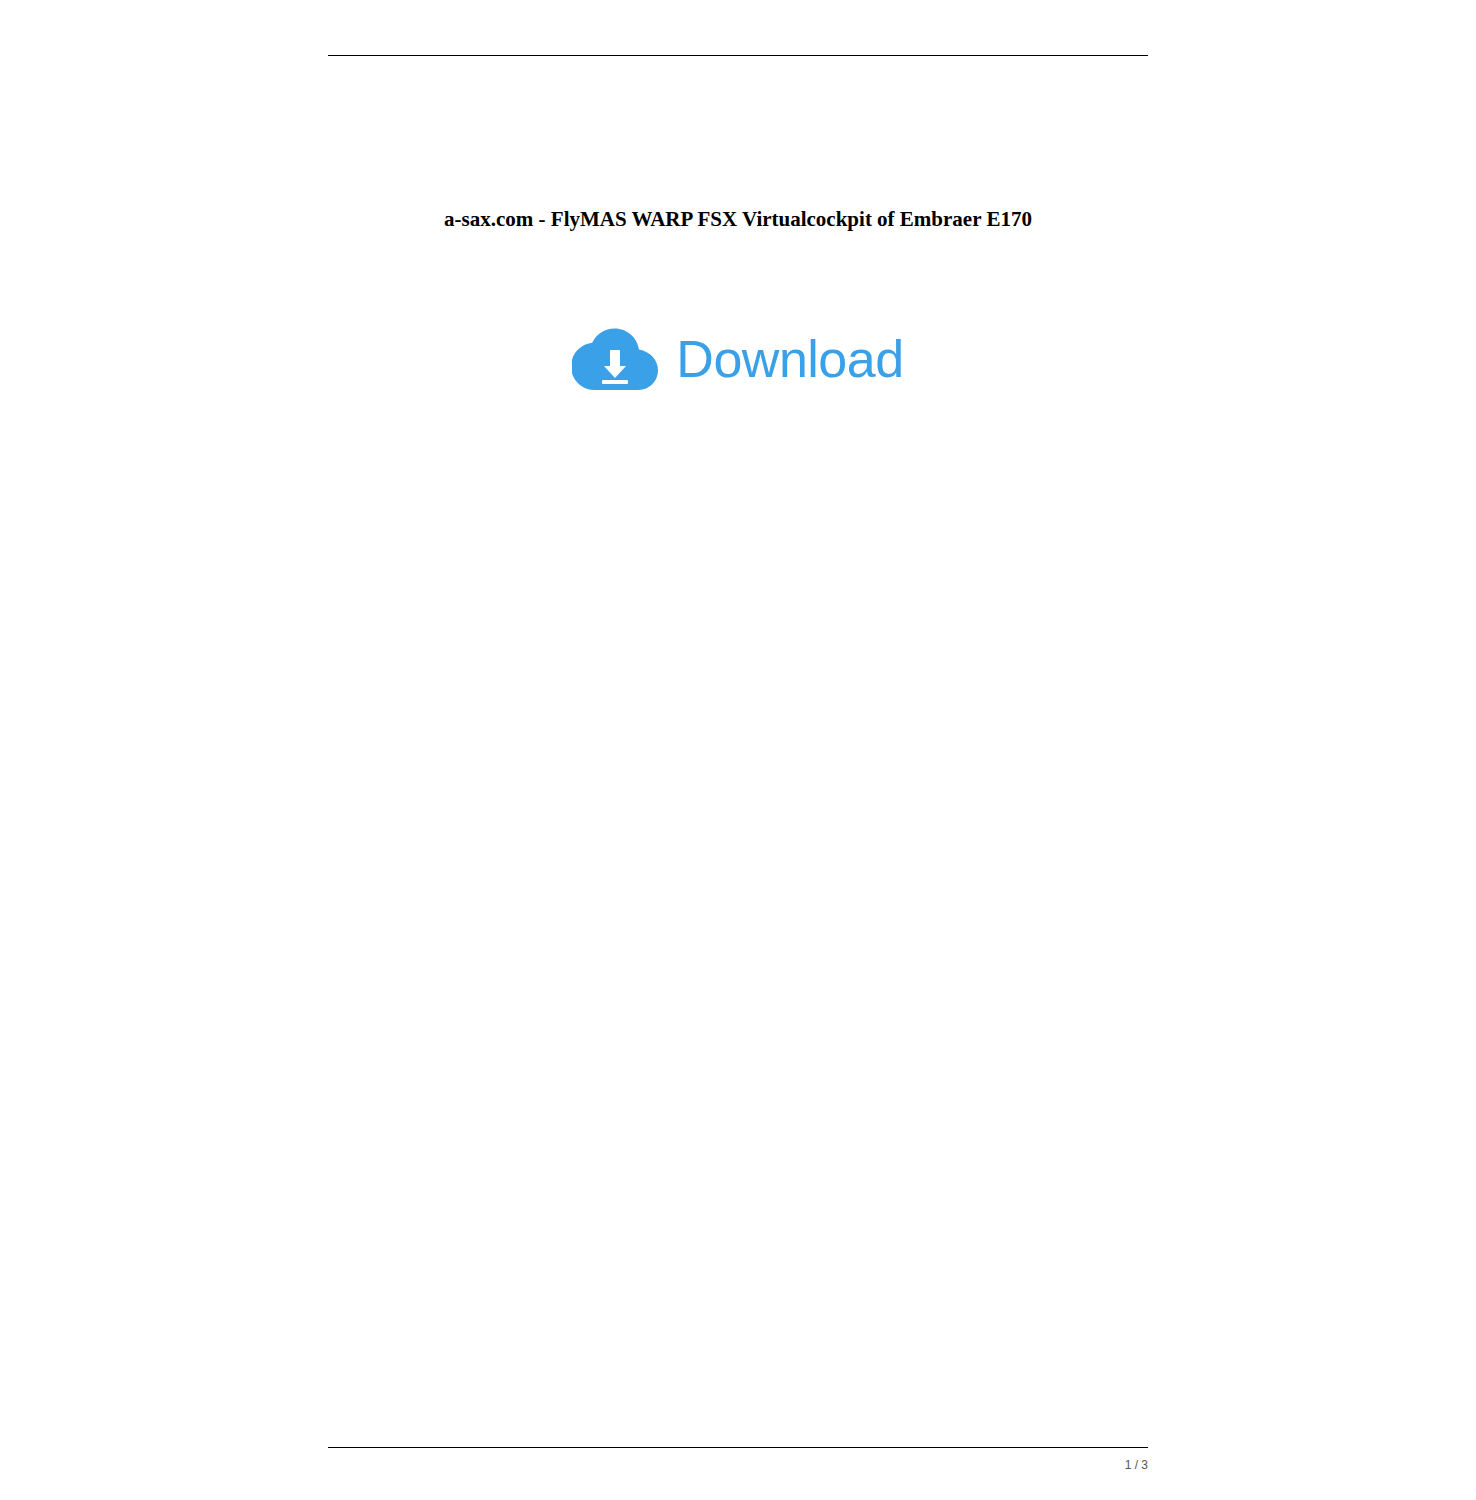a-sax.com - FlyMAS WARP FSX Virtualcockpit of Embraer E170
Download
1 / 3